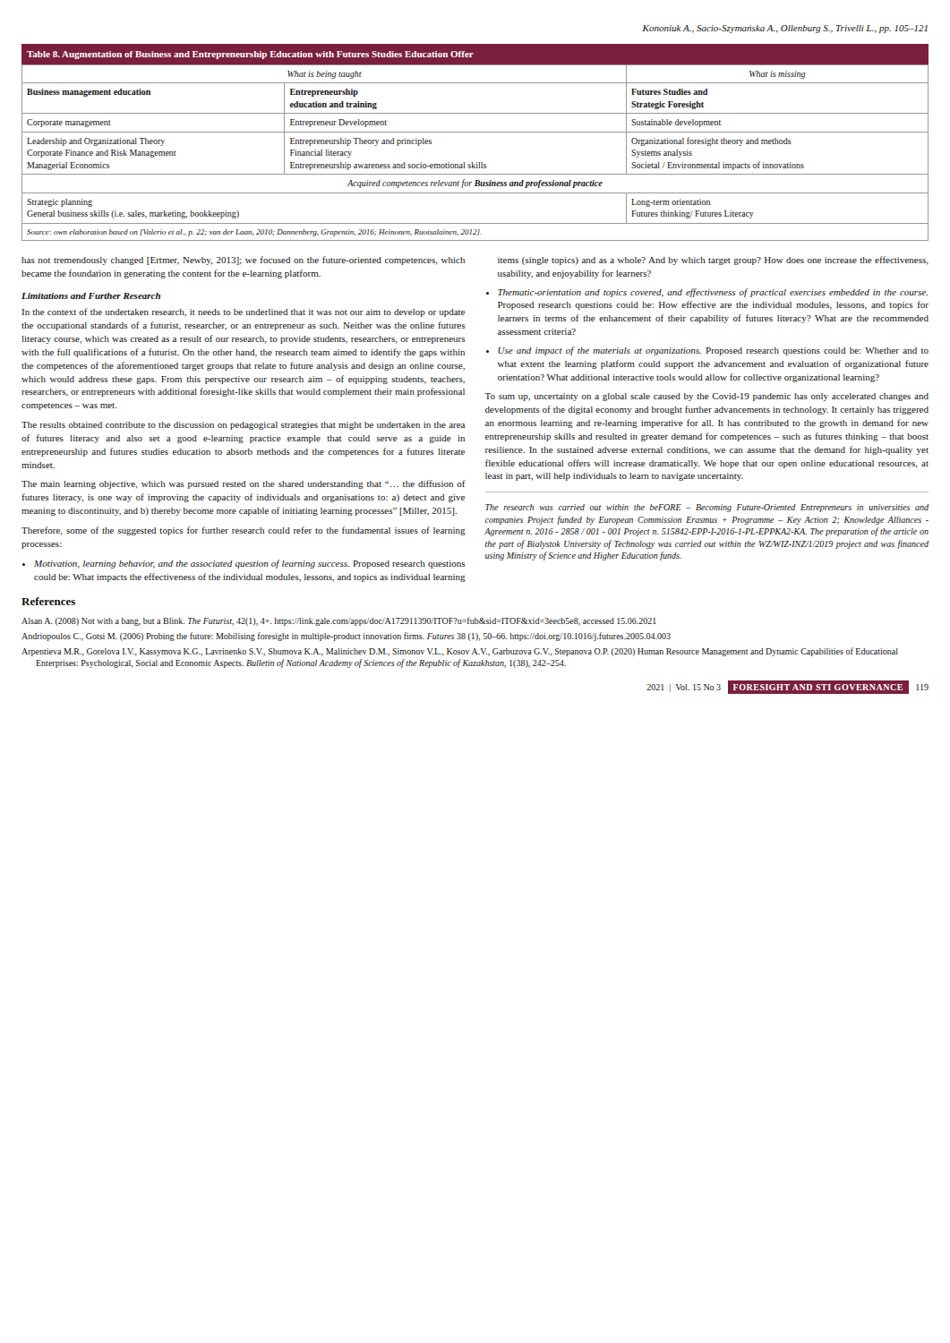Kononiuk A., Sacio-Szymańska A., Ollenburg S., Trivelli L., pp. 105–121
Table 8. Augmentation of Business and Entrepreneurship Education with Futures Studies Education Offer
| What is being taught | What is missing |
| --- | --- |
| Business management education | Entrepreneurship education and training | Futures Studies and Strategic Foresight |
| Corporate management | Entrepreneur Development | Sustainable development |
| Leadership and Organizational Theory Corporate Finance and Risk Management Managerial Economics | Entrepreneurship Theory and principles Financial literacy Entrepreneurship awareness and socio-emotional skills | Organizational foresight theory and methods Systems analysis Societal / Environmental impacts of innovations |
| Acquired competences relevant for Business and professional practice |
| Strategic planning General business skills (i.e. sales, marketing, bookkeeping) | Long-term orientation Futures thinking/ Futures Literacy |
| Source: own elaboration based on [Valerio et al., p. 22; van der Laan, 2010; Dannenberg, Grapentin, 2016; Heinonen, Ruotsalainen, 2012]. |
has not tremendously changed [Ertmer, Newby, 2013]; we focused on the future-oriented competences, which became the foundation in generating the content for the e-learning platform.
Limitations and Further Research
In the context of the undertaken research, it needs to be underlined that it was not our aim to develop or update the occupational standards of a futurist, researcher, or an entrepreneur as such. Neither was the online futures literacy course, which was created as a result of our research, to provide students, researchers, or entrepreneurs with the full qualifications of a futurist. On the other hand, the research team aimed to identify the gaps within the competences of the aforementioned target groups that relate to future analysis and design an online course, which would address these gaps. From this perspective our research aim – of equipping students, teachers, researchers, or entrepreneurs with additional foresight-like skills that would complement their main professional competences – was met.
The results obtained contribute to the discussion on pedagogical strategies that might be undertaken in the area of futures literacy and also set a good e-learning practice example that could serve as a guide in entrepreneurship and futures studies education to absorb methods and the competences for a futures literate mindset.
The main learning objective, which was pursued rested on the shared understanding that “… the diffusion of futures literacy, is one way of improving the capacity of individuals and organisations to: a) detect and give meaning to discontinuity, and b) thereby become more capable of initiating learning processes” [Miller, 2015].
Therefore, some of the suggested topics for further research could refer to the fundamental issues of learning processes:
Motivation, learning behavior, and the associated question of learning success. Proposed research questions could be: What impacts the effectiveness of the individual modules, lessons, and topics as individual learning items (single topics) and as a whole? And by which target group? How does one increase the effectiveness, usability, and enjoyability for learners?
Thematic-orientation and topics covered, and effectiveness of practical exercises embedded in the course. Proposed research questions could be: How effective are the individual modules, lessons, and topics for learners in terms of the enhancement of their capability of futures literacy? What are the recommended assessment criteria?
Use and impact of the materials at organizations. Proposed research questions could be: Whether and to what extent the learning platform could support the advancement and evaluation of organizational future orientation? What additional interactive tools would allow for collective organizational learning?
To sum up, uncertainty on a global scale caused by the Covid-19 pandemic has only accelerated changes and developments of the digital economy and brought further advancements in technology. It certainly has triggered an enormous learning and re-learning imperative for all. It has contributed to the growth in demand for new entrepreneurship skills and resulted in greater demand for competences – such as futures thinking – that boost resilience. In the sustained adverse external conditions, we can assume that the demand for high-quality yet flexible educational offers will increase dramatically. We hope that our open online educational resources, at least in part, will help individuals to learn to navigate uncertainty.
The research was carried out within the beFORE – Becoming Future-Oriented Entrepreneurs in universities and companies Project funded by European Commission Erasmus + Programme – Key Action 2; Knowledge Alliances - Agreement n. 2016 - 2858 / 001 - 001 Project n. 515842-EPP-I-2016-1-PL-EPPKA2-KA. The preparation of the article on the part of Bialystok University of Technology was carried out within the WZ/WIZ-INZ/1/2019 project and was financed using Ministry of Science and Higher Education funds.
References
Alsan A. (2008) Not with a bang, but a Blink. The Futurist, 42(1), 4+. https://link.gale.com/apps/doc/A172911390/ITOF?u=fub&sid=ITOF&xid=3eecb5e8, accessed 15.06.2021
Andriopoulos C., Gotsi M. (2006) Probing the future: Mobilising foresight in multiple-product innovation firms. Futures 38 (1), 50–66. https://doi.org/10.1016/j.futures.2005.04.003
Arpentieva M.R., Gorelova I.V., Kassymova K.G., Lavrinenko S.V., Shumova K.A., Malinichev D.M., Simonov V.L., Kosov A.V., Garbuzova G.V., Stepanova O.P. (2020) Human Resource Management and Dynamic Capabilities of Educational Enterprises: Psychological, Social and Economic Aspects. Bulletin of National Academy of Sciences of the Republic of Kazakhstan, 1(38), 242–254.
2021 | Vol. 15 No 3 FORESIGHT AND STI GOVERNANCE 119